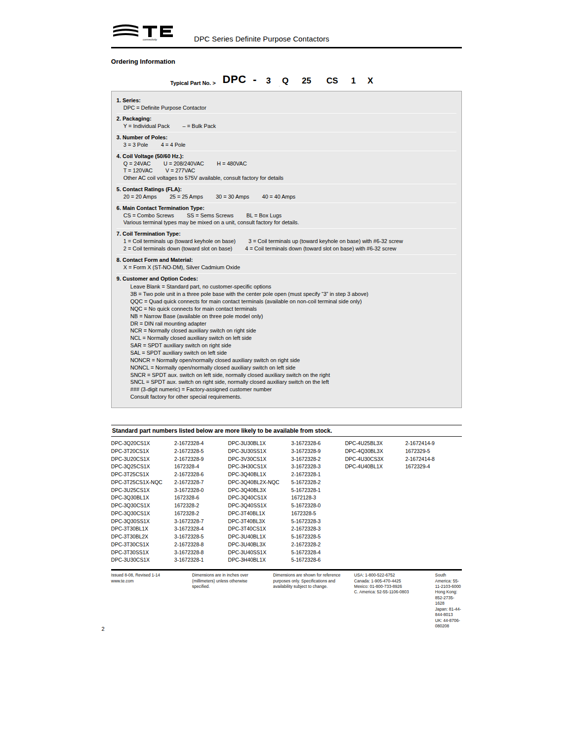connectivity
DPC Series Definite Purpose Contactors
Ordering Information
Typical Part No. >
DPC
-
3
Q
25
CS
1
X
1. Series:
DPC = Definite Purpose Contactor
2. Packaging:
Y = Individual Pack – = Bulk Pack
3. Number of Poles:
3 = 3 Pole 4 = 4 Pole
4. Coil Voltage (50/60 Hz.):
Q = 24VAC U = 208/240VAC H = 480VAC
T = 120VAC V = 277VAC
Other AC coil voltages to 575V available, consult factory for details
5. Contact Ratings (FLA):
20 = 20 Amps 25 = 25 Amps 30 = 30 Amps 40 = 40 Amps
6. Main Contact Termination Type:
CS = Combo Screws SS = Sems Screws BL = Box Lugs
Various terminal types may be mixed on a unit, consult factory for details.
7. Coil Termination Type:
1 = Coil terminals up (toward keyhole on base) 3 = Coil terminals up (toward keyhole on base) with #6-32 screw
2 = Coil terminals down (toward slot on base) 4 = Coil terminals down (toward slot on base) with #6-32 screw
8. Contact Form and Material:
X = Form X (ST-NO-DM), Silver Cadmium Oxide
9. Customer and Option Codes:
Leave Blank = Standard part, no customer-specific options
3B = Two pole unit in a three pole base with the center pole open (must specify “3” in step 3 above)
QQC = Quad quick connects for main contact terminals (available on non-coil terminal side only)
NQC = No quick connects for main contact terminals
NB = Narrow Base (available on three pole model only)
DR = DIN rail mounting adapter
NCR = Normally closed auxiliary switch on right side
NCL = Normally closed auxiliary switch on left side
SAR = SPDT auxiliary switch on right side
SAL = SPDT auxiliary switch on left side
NONCR = Normally open/normally closed auxiliary switch on right side
NONCL = Normally open/normally closed auxiliary switch on left side
SNCR = SPDT aux. switch on left side, normally closed auxiliary switch on the right
SNCL = SPDT aux. switch on right side, normally closed auxiliary switch on the left
### (3-digit numeric) = Factory-assigned customer number
Consult factory for other special requirements.
Standard part numbers listed below are more likely to be available from stock.
DPC-3Q20CS1X
DPC-3T20CS1X
DPC-3U20CS1X
DPC-3Q25CS1X
DPC-3T25CS1X
DPC-3T25CS1X-NQC
DPC-3U25CS1X
DPC-3Q30BL1X
DPC-3Q30CS1X
DPC-3Q30CS1X
DPC-3Q30SS1X
DPC-3T30BL1X
DPC-3T30BL2X
DPC-3T30CS1X
DPC-3T30SS1X
DPC-3U30CS1X
2-1672328-4
2-1672328-5
2-1672328-9
1672328-4
2-1672328-6
2-1672328-7
3-1672328-0
1672328-6
1672328-2
1672328-2
3-1672328-7
3-1672328-4
3-1672328-5
2-1672328-8
3-1672328-8
3-1672328-1
DPC-3U30BL1X
DPC-3U30SS1X
DPC-3V30CS1X
DPC-3H30CS1X
DPC-3Q40BL1X
DPC-3Q40BL2X-NQC
DPC-3Q40BL3X
DPC-3Q40CS1X
DPC-3Q40SS1X
DPC-3T40BL1X
DPC-3T40BL3X
DPC-3T40CS1X
DPC-3U40BL1X
DPC-3U40BL3X
DPC-3U40SS1X
DPC-3H40BL1X
3-1672328-6
3-1672328-9
3-1672328-2
3-1672328-3
2-1672328-1
5-1672328-2
5-1672328-1
1672128-3
5-1672328-0
1672328-5
5-1672328-3
2-1672328-3
5-1672328-5
2-1672328-2
5-1672328-4
5-1672328-6
DPC-4U25BL3X
DPC-4Q30BL3X
DPC-4U30CS3X
DPC-4U40BL1X
2-1672414-9
1672329-5
2-1672414-8
1672329-4
Issued 8-08, Revised 1-14
www.te.com
Dimensions are in inches over
(millimeters) unless otherwise
specified.
Dimensions are shown for reference
purposes only. Specifications and
availability subject to change.
USA: 1-800-522-6752
Canada: 1-905-470-4425
Mexico: 01-800-733-8926
C. America: 52-55-1106-0803
South America: 55-11-2103-6000
Hong Kong: 852-2735-1628
Japan: 81-44-844-8013
UK: 44-8706-080208
2